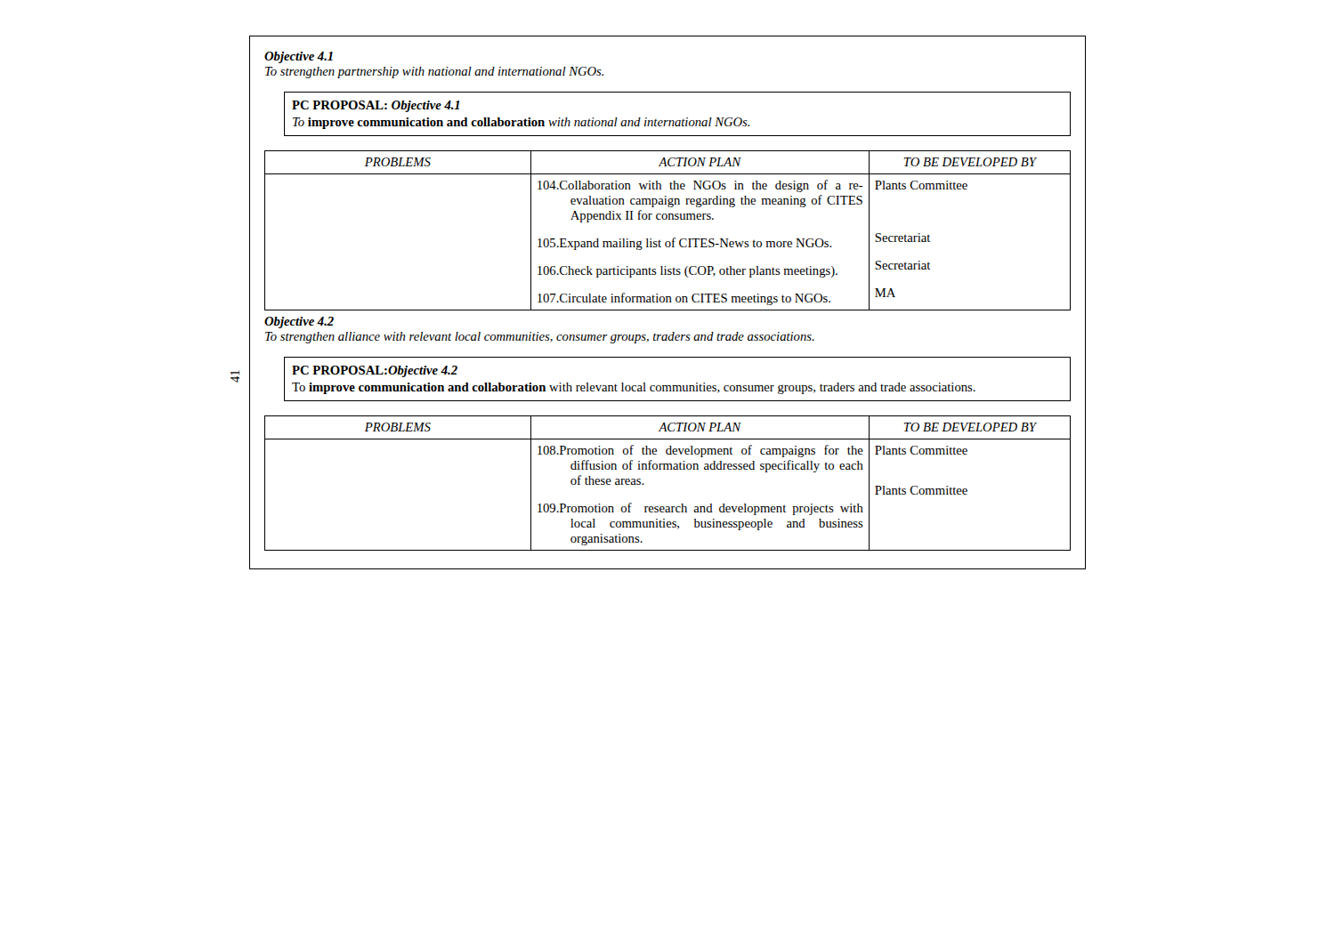41
Objective 4.1
To strengthen partnership with national and international NGOs.
PC PROPOSAL: Objective 4.1
To improve communication and collaboration with national and international NGOs.
| PROBLEMS | ACTION PLAN | TO BE DEVELOPED BY |
| --- | --- | --- |
| | 104.Collaboration with the NGOs in the design of a re-evaluation campaign regarding the meaning of CITES Appendix II for consumers. 105.Expand mailing list of CITES-News to more NGOs. 106.Check participants lists (COP, other plants meetings). 107.Circulate information on CITES meetings to NGOs. | Plants Committee Secretariat Secretariat MA |
Objective 4.2
To strengthen alliance with relevant local communities, consumer groups, traders and trade associations.
PC PROPOSAL: Objective 4.2
To improve communication and collaboration with relevant local communities, consumer groups, traders and trade associations.
| PROBLEMS | ACTION PLAN | TO BE DEVELOPED BY |
| --- | --- | --- |
| | 108.Promotion of the development of campaigns for the diffusion of information addressed specifically to each of these areas. 109.Promotion of research and development projects with local communities, businesspeople and business organisations. | Plants Committee Plants Committee |